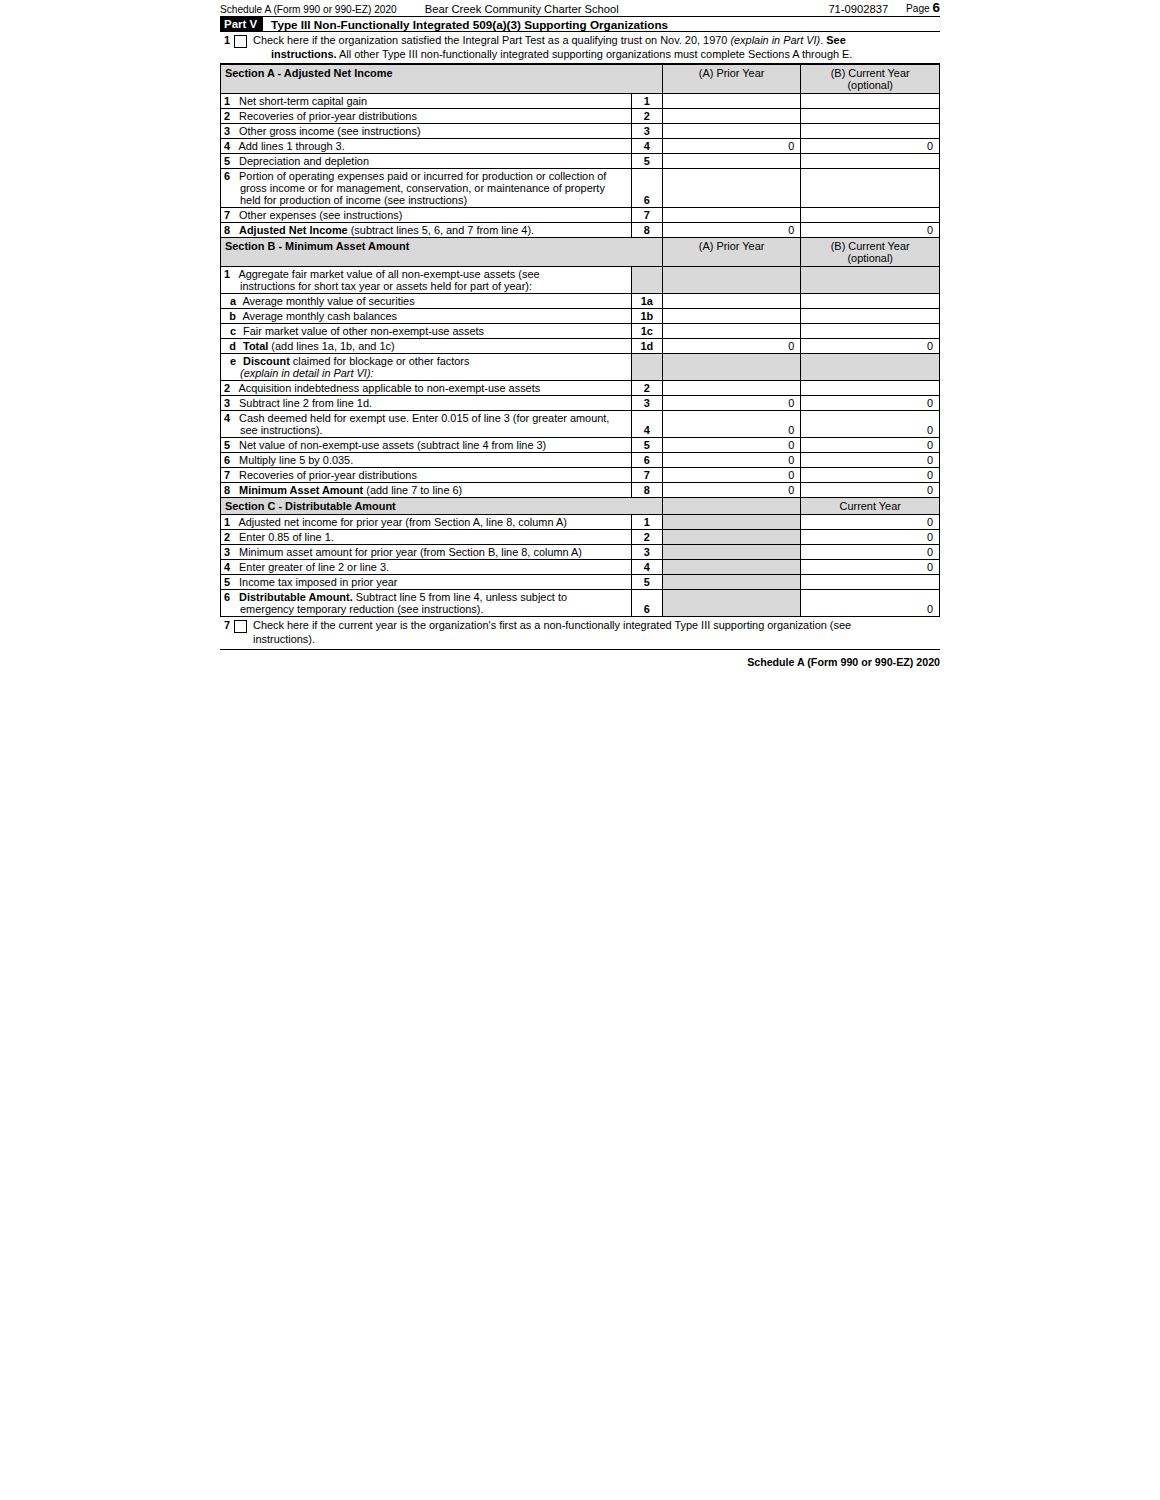Schedule A (Form 990 or 990-EZ) 2020
Bear Creek Community Charter School
71-0902837
Page 6
Part V
Type III Non-Functionally Integrated 509(a)(3) Supporting Organizations
1
Check here if the organization satisfied the Integral Part Test as a qualifying trust on Nov. 20, 1970 (explain in Part VI). See instructions. All other Type III non-functionally integrated supporting organizations must complete Sections A through E.
| Section A - Adjusted Net Income | (A) Prior Year | (B) Current Year (optional) |
| 1 Net short-term capital gain | 1 | | |
| 2 Recoveries of prior-year distributions | 2 | | |
| 3 Other gross income (see instructions) | 3 | | |
| 4 Add lines 1 through 3. | 4 | 0 | 0 |
| 5 Depreciation and depletion | 5 | | |
| 6 Portion of operating expenses paid or incurred for production or collection of gross income or for management, conservation, or maintenance of property held for production of income (see instructions) | 6 | | |
| 7 Other expenses (see instructions) | 7 | | |
| 8 Adjusted Net Income (subtract lines 5, 6, and 7 from line 4). | 8 | 0 | 0 |
| Section B - Minimum Asset Amount | (A) Prior Year | (B) Current Year (optional) |
| 1 Aggregate fair market value of all non-exempt-use assets (see instructions for short tax year or assets held for part of year): | | | |
| a Average monthly value of securities | 1a | | |
| b Average monthly cash balances | 1b | | |
| c Fair market value of other non-exempt-use assets | 1c | | |
| d Total (add lines 1a, 1b, and 1c) | 1d | 0 | 0 |
| e Discount claimed for blockage or other factors (explain in detail in Part VI): | | | |
| 2 Acquisition indebtedness applicable to non-exempt-use assets | 2 | | |
| 3 Subtract line 2 from line 1d. | 3 | 0 | 0 |
| 4 Cash deemed held for exempt use. Enter 0.015 of line 3 (for greater amount, see instructions). | 4 | 0 | 0 |
| 5 Net value of non-exempt-use assets (subtract line 4 from line 3) | 5 | 0 | 0 |
| 6 Multiply line 5 by 0.035. | 6 | 0 | 0 |
| 7 Recoveries of prior-year distributions | 7 | 0 | 0 |
| 8 Minimum Asset Amount (add line 7 to line 6) | 8 | 0 | 0 |
| Section C - Distributable Amount | | Current Year |
| 1 Adjusted net income for prior year (from Section A, line 8, column A) | 1 | | 0 |
| 2 Enter 0.85 of line 1. | 2 | | 0 |
| 3 Minimum asset amount for prior year (from Section B, line 8, column A) | 3 | | 0 |
| 4 Enter greater of line 2 or line 3. | 4 | | 0 |
| 5 Income tax imposed in prior year | 5 | | |
| 6 Distributable Amount. Subtract line 5 from line 4, unless subject to emergency temporary reduction (see instructions). | 6 | | 0 |
7
Check here if the current year is the organization's first as a non-functionally integrated Type III supporting organization (see instructions).
Schedule A (Form 990 or 990-EZ) 2020